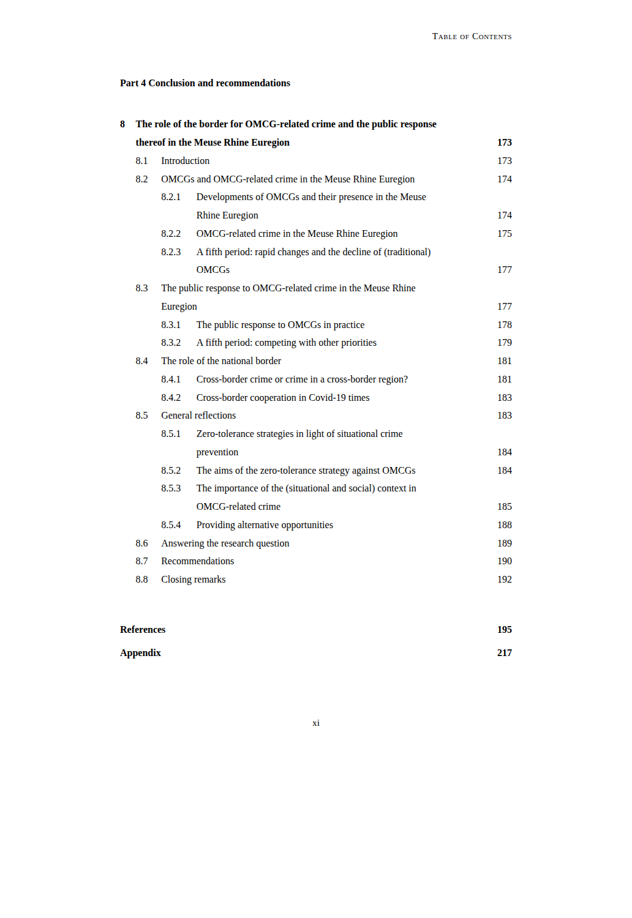Table of Contents
Part 4 Conclusion and recommendations
| 8 | The role of the border for OMCG-related crime and the public response | |
| | thereof in the Meuse Rhine Euregion | 173 |
| | 8.1 | Introduction | 173 |
| | 8.2 | OMCGs and OMCG-related crime in the Meuse Rhine Euregion | 174 |
| | | 8.2.1 | Developments of OMCGs and their presence in the Meuse | |
| | | | Rhine Euregion | 174 |
| | | 8.2.2 | OMCG-related crime in the Meuse Rhine Euregion | 175 |
| | | 8.2.3 | A fifth period: rapid changes and the decline of (traditional) | |
| | | | OMCGs | 177 |
| | 8.3 | The public response to OMCG-related crime in the Meuse Rhine | |
| | | Euregion | 177 |
| | | 8.3.1 | The public response to OMCGs in practice | 178 |
| | | 8.3.2 | A fifth period: competing with other priorities | 179 |
| | 8.4 | The role of the national border | 181 |
| | | 8.4.1 | Cross-border crime or crime in a cross-border region? | 181 |
| | | 8.4.2 | Cross-border cooperation in Covid-19 times | 183 |
| | 8.5 | General reflections | 183 |
| | | 8.5.1 | Zero-tolerance strategies in light of situational crime | |
| | | | prevention | 184 |
| | | 8.5.2 | The aims of the zero-tolerance strategy against OMCGs | 184 |
| | | 8.5.3 | The importance of the (situational and social) context in | |
| | | | OMCG-related crime | 185 |
| | | 8.5.4 | Providing alternative opportunities | 188 |
| | 8.6 | Answering the research question | 189 |
| | 8.7 | Recommendations | 190 |
| | 8.8 | Closing remarks | 192 |
| References | 195 |
| Appendix | 217 |
xi